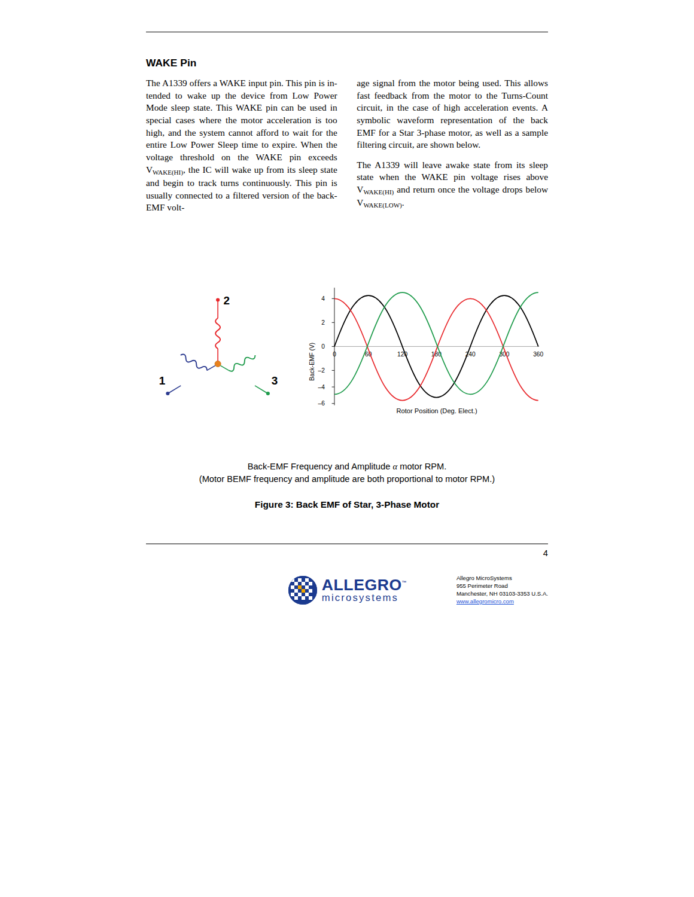WAKE Pin
The A1339 offers a WAKE input pin. This pin is intended to wake up the device from Low Power Mode sleep state. This WAKE pin can be used in special cases where the motor acceleration is too high, and the system cannot afford to wait for the entire Low Power Sleep time to expire. When the voltage threshold on the WAKE pin exceeds VWAKE(HI), the IC will wake up from its sleep state and begin to track turns continuously. This pin is usually connected to a filtered version of the back-EMF volt-
age signal from the motor being used. This allows fast feedback from the motor to the Turns-Count circuit, in the case of high acceleration events. A symbolic waveform representation of the back EMF for a Star 3-phase motor, as well as a sample filtering circuit, are shown below.
The A1339 will leave awake state from its sleep state when the WAKE pin voltage rises above VWAKE(HI) and return once the voltage drops below VWAKE(LOW).
2 1 3 4 2 0 –2 –4 –6 Back-EMF (V) 0 60 120 180 240 300 360 Rotor Position (Deg. Elect.)
Back-EMF Frequency and Amplitude α motor RPM.
(Motor BEMF frequency and amplitude are both proportional to motor RPM.)
Figure 3: Back EMF of Star, 3-Phase Motor
4
ALLEGRO™ microsystems
Allegro MicroSystems
955 Perimeter Road
Manchester, NH 03103-3353 U.S.A.
www.allegromicro.com